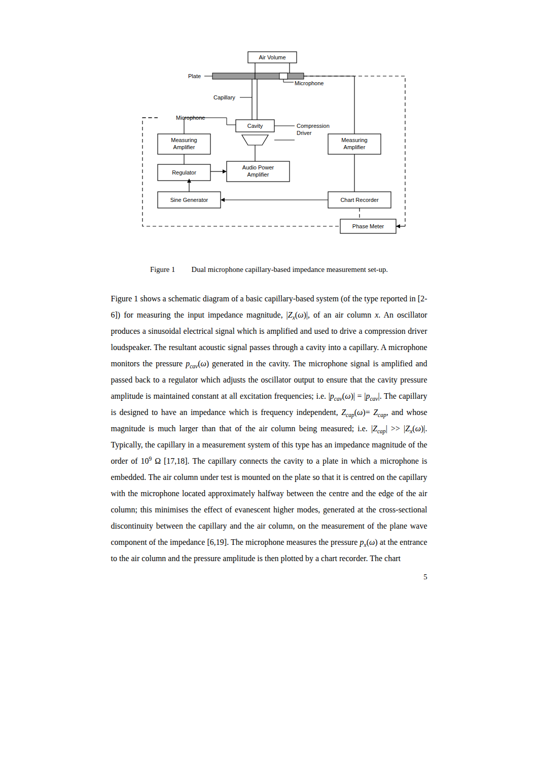Air Volume Plate Microphone Capillary Microphone Cavity Compression Driver Measuring Amplifier Measuring Amplifier Regulator Audio Power Amplifier Sine Generator Chart Recorder Phase Meter
Figure 1 Dual microphone capillary-based impedance measurement set-up.
Figure 1 shows a schematic diagram of a basic capillary-based system (of the type reported in [2-6]) for measuring the input impedance magnitude, |Zx(ω)|, of an air column x. An oscillator produces a sinusoidal electrical signal which is amplified and used to drive a compression driver loudspeaker. The resultant acoustic signal passes through a cavity into a capillary. A microphone monitors the pressure pcav(ω) generated in the cavity. The microphone signal is amplified and passed back to a regulator which adjusts the oscillator output to ensure that the cavity pressure amplitude is maintained constant at all excitation frequencies; i.e. |pcav(ω)| = |pcav|. The capillary is designed to have an impedance which is frequency independent, Zcap(ω)= Zcap, and whose magnitude is much larger than that of the air column being measured; i.e. |Zcap| >> |Zx(ω)|. Typically, the capillary in a measurement system of this type has an impedance magnitude of the order of 109 Ω [17,18]. The capillary connects the cavity to a plate in which a microphone is embedded. The air column under test is mounted on the plate so that it is centred on the capillary with the microphone located approximately halfway between the centre and the edge of the air column; this minimises the effect of evanescent higher modes, generated at the cross-sectional discontinuity between the capillary and the air column, on the measurement of the plane wave component of the impedance [6,19]. The microphone measures the pressure px(ω) at the entrance to the air column and the pressure amplitude is then plotted by a chart recorder. The chart
5